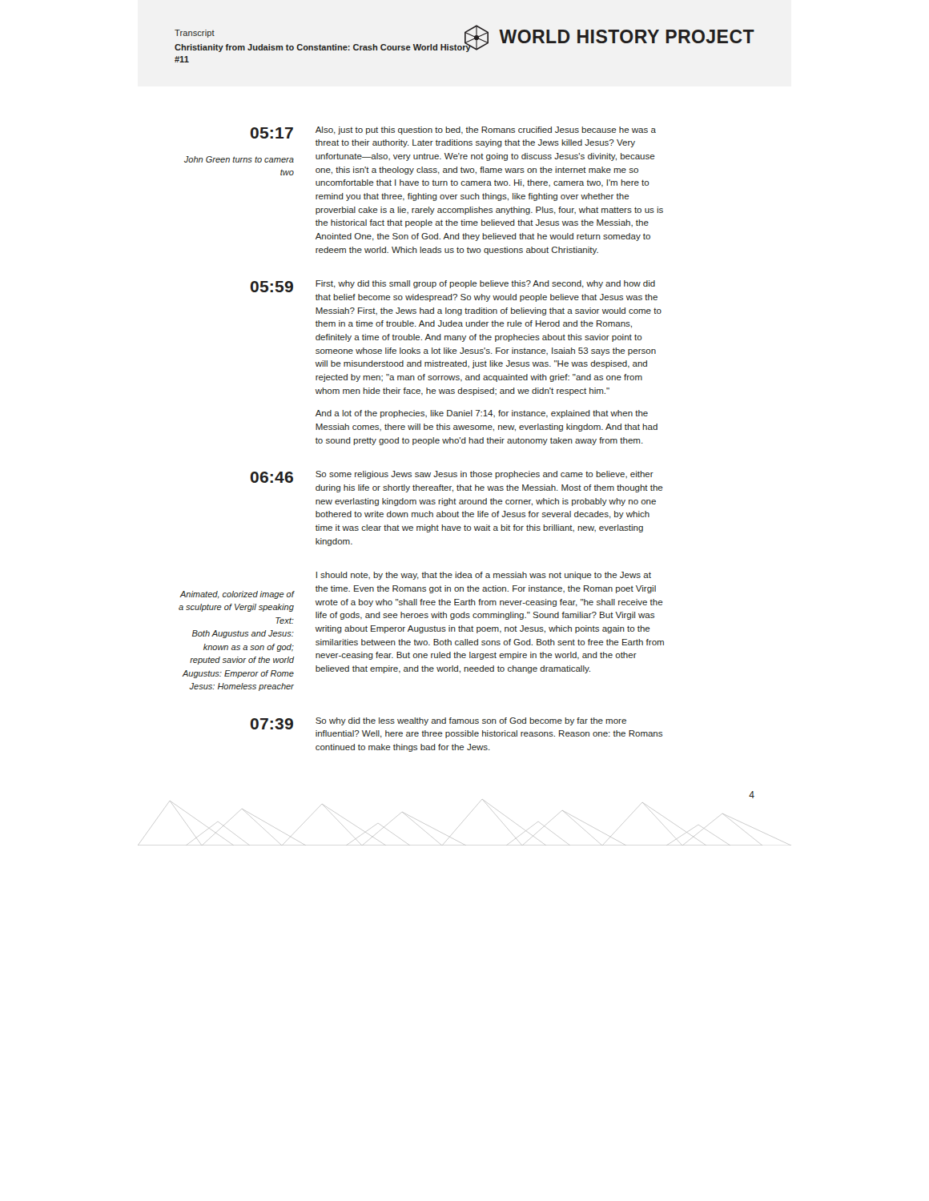Transcript
Christianity from Judaism to Constantine: Crash Course World History
#11
WORLD HISTORY PROJECT
05:17
John Green turns to camera two
Also, just to put this question to bed, the Romans crucified Jesus because he was a threat to their authority. Later traditions saying that the Jews killed Jesus? Very unfortunate—also, very untrue. We're not going to discuss Jesus's divinity, because one, this isn't a theology class, and two, flame wars on the internet make me so uncomfortable that I have to turn to camera two. Hi, there, camera two, I'm here to remind you that three, fighting over such things, like fighting over whether the proverbial cake is a lie, rarely accomplishes anything. Plus, four, what matters to us is the historical fact that people at the time believed that Jesus was the Messiah, the Anointed One, the Son of God. And they believed that he would return someday to redeem the world. Which leads us to two questions about Christianity.
05:59
First, why did this small group of people believe this? And second, why and how did that belief become so widespread? So why would people believe that Jesus was the Messiah? First, the Jews had a long tradition of believing that a savior would come to them in a time of trouble. And Judea under the rule of Herod and the Romans, definitely a time of trouble. And many of the prophecies about this savior point to someone whose life looks a lot like Jesus's. For instance, Isaiah 53 says the person will be misunderstood and mistreated, just like Jesus was. "He was despised, and rejected by men; "a man of sorrows, and acquainted with grief: "and as one from whom men hide their face, he was despised; and we didn't respect him."
And a lot of the prophecies, like Daniel 7:14, for instance, explained that when the Messiah comes, there will be this awesome, new, everlasting kingdom. And that had to sound pretty good to people who'd had their autonomy taken away from them.
06:46
So some religious Jews saw Jesus in those prophecies and came to believe, either during his life or shortly thereafter, that he was the Messiah. Most of them thought the new everlasting kingdom was right around the corner, which is probably why no one bothered to write down much about the life of Jesus for several decades, by which time it was clear that we might have to wait a bit for this brilliant, new, everlasting kingdom.
00:00
Animated, colorized image of a sculpture of Vergil speaking
Text:
Both Augustus and Jesus: known as a son of god; reputed savior of the world
Augustus: Emperor of Rome
Jesus: Homeless preacher
I should note, by the way, that the idea of a messiah was not unique to the Jews at the time. Even the Romans got in on the action. For instance, the Roman poet Virgil wrote of a boy who "shall free the Earth from never-ceasing fear, "he shall receive the life of gods, and see heroes with gods commingling." Sound familiar? But Virgil was writing about Emperor Augustus in that poem, not Jesus, which points again to the similarities between the two. Both called sons of God. Both sent to free the Earth from never-ceasing fear. But one ruled the largest empire in the world, and the other believed that empire, and the world, needed to change dramatically.
07:39
So why did the less wealthy and famous son of God become by far the more influential? Well, here are three possible historical reasons. Reason one: the Romans continued to make things bad for the Jews.
4